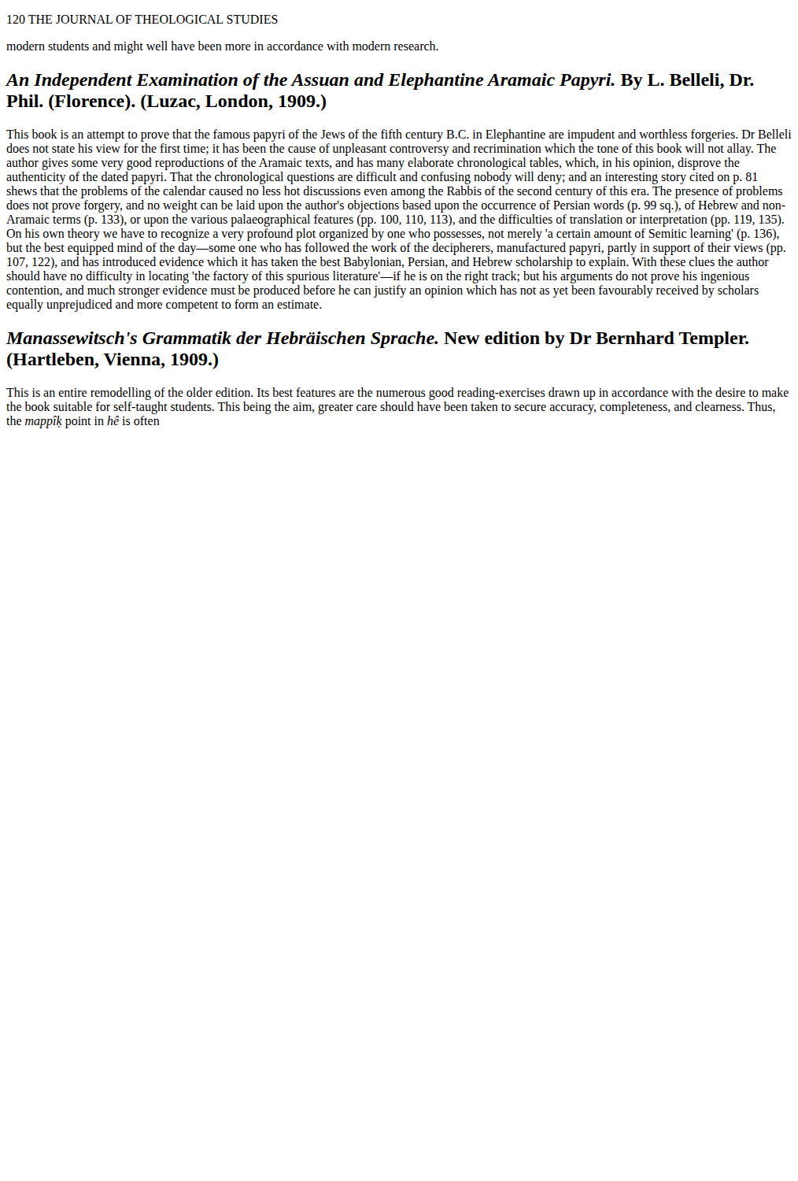120 THE JOURNAL OF THEOLOGICAL STUDIES
modern students and might well have been more in accordance with modern research.
An Independent Examination of the Assuan and Elephantine Aramaic Papyri. By L. Belleli, Dr. Phil. (Florence). (Luzac, London, 1909.)
This book is an attempt to prove that the famous papyri of the Jews of the fifth century B.C. in Elephantine are impudent and worthless forgeries. Dr Belleli does not state his view for the first time; it has been the cause of unpleasant controversy and recrimination which the tone of this book will not allay. The author gives some very good reproductions of the Aramaic texts, and has many elaborate chronological tables, which, in his opinion, disprove the authenticity of the dated papyri. That the chronological questions are difficult and confusing nobody will deny; and an interesting story cited on p. 81 shews that the problems of the calendar caused no less hot discussions even among the Rabbis of the second century of this era. The presence of problems does not prove forgery, and no weight can be laid upon the author's objections based upon the occurrence of Persian words (p. 99 sq.), of Hebrew and non-Aramaic terms (p. 133), or upon the various palaeographical features (pp. 100, 110, 113), and the difficulties of translation or interpretation (pp. 119, 135). On his own theory we have to recognize a very profound plot organized by one who possesses, not merely 'a certain amount of Semitic learning' (p. 136), but the best equipped mind of the day—some one who has followed the work of the decipherers, manufactured papyri, partly in support of their views (pp. 107, 122), and has introduced evidence which it has taken the best Babylonian, Persian, and Hebrew scholarship to explain. With these clues the author should have no difficulty in locating 'the factory of this spurious literature'—if he is on the right track; but his arguments do not prove his ingenious contention, and much stronger evidence must be produced before he can justify an opinion which has not as yet been favourably received by scholars equally unprejudiced and more competent to form an estimate.
Manassewitsch's Grammatik der Hebräischen Sprache. New edition by Dr Bernhard Templer. (Hartleben, Vienna, 1909.)
This is an entire remodelling of the older edition. Its best features are the numerous good reading-exercises drawn up in accordance with the desire to make the book suitable for self-taught students. This being the aim, greater care should have been taken to secure accuracy, completeness, and clearness. Thus, the mappîḳ point in hê is often